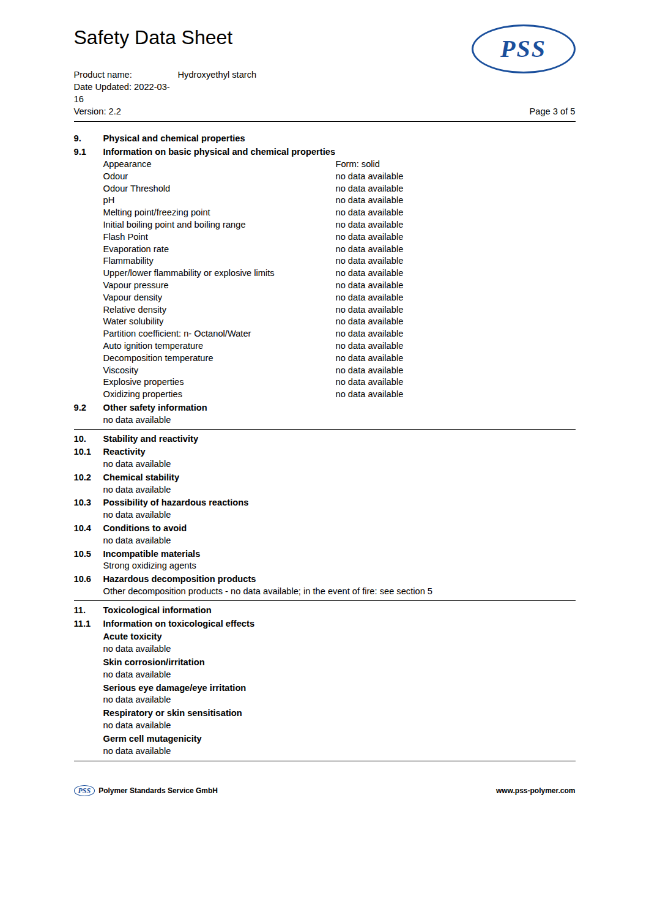PSS
Safety Data Sheet
| Product name: | Hydroxyethyl starch | |
| Date Updated: 2022-03-16 | | |
| Version: 2.2 | | Page 3 of 5 |
9. Physical and chemical properties
9.1 Information on basic physical and chemical properties
| Appearance | Form: solid |
| Odour | no data available |
| Odour Threshold | no data available |
| pH | no data available |
| Melting point/freezing point | no data available |
| Initial boiling point and boiling range | no data available |
| Flash Point | no data available |
| Evaporation rate | no data available |
| Flammability | no data available |
| Upper/lower flammability or explosive limits | no data available |
| Vapour pressure | no data available |
| Vapour density | no data available |
| Relative density | no data available |
| Water solubility | no data available |
| Partition coefficient: n- Octanol/Water | no data available |
| Auto ignition temperature | no data available |
| Decomposition temperature | no data available |
| Viscosity | no data available |
| Explosive properties | no data available |
| Oxidizing properties | no data available |
9.2 Other safety information
no data available
10. Stability and reactivity
10.1 Reactivity
no data available
10.2 Chemical stability
no data available
10.3 Possibility of hazardous reactions
no data available
10.4 Conditions to avoid
no data available
10.5 Incompatible materials
Strong oxidizing agents
10.6 Hazardous decomposition products
Other decomposition products - no data available; in the event of fire: see section 5
11. Toxicological information
11.1 Information on toxicological effects
Acute toxicity
no data available
Skin corrosion/irritation
no data available
Serious eye damage/eye irritation
no data available
Respiratory or skin sensitisation
no data available
Germ cell mutagenicity
no data available
| PSS Polymer Standards Service GmbH | www.pss-polymer.com |